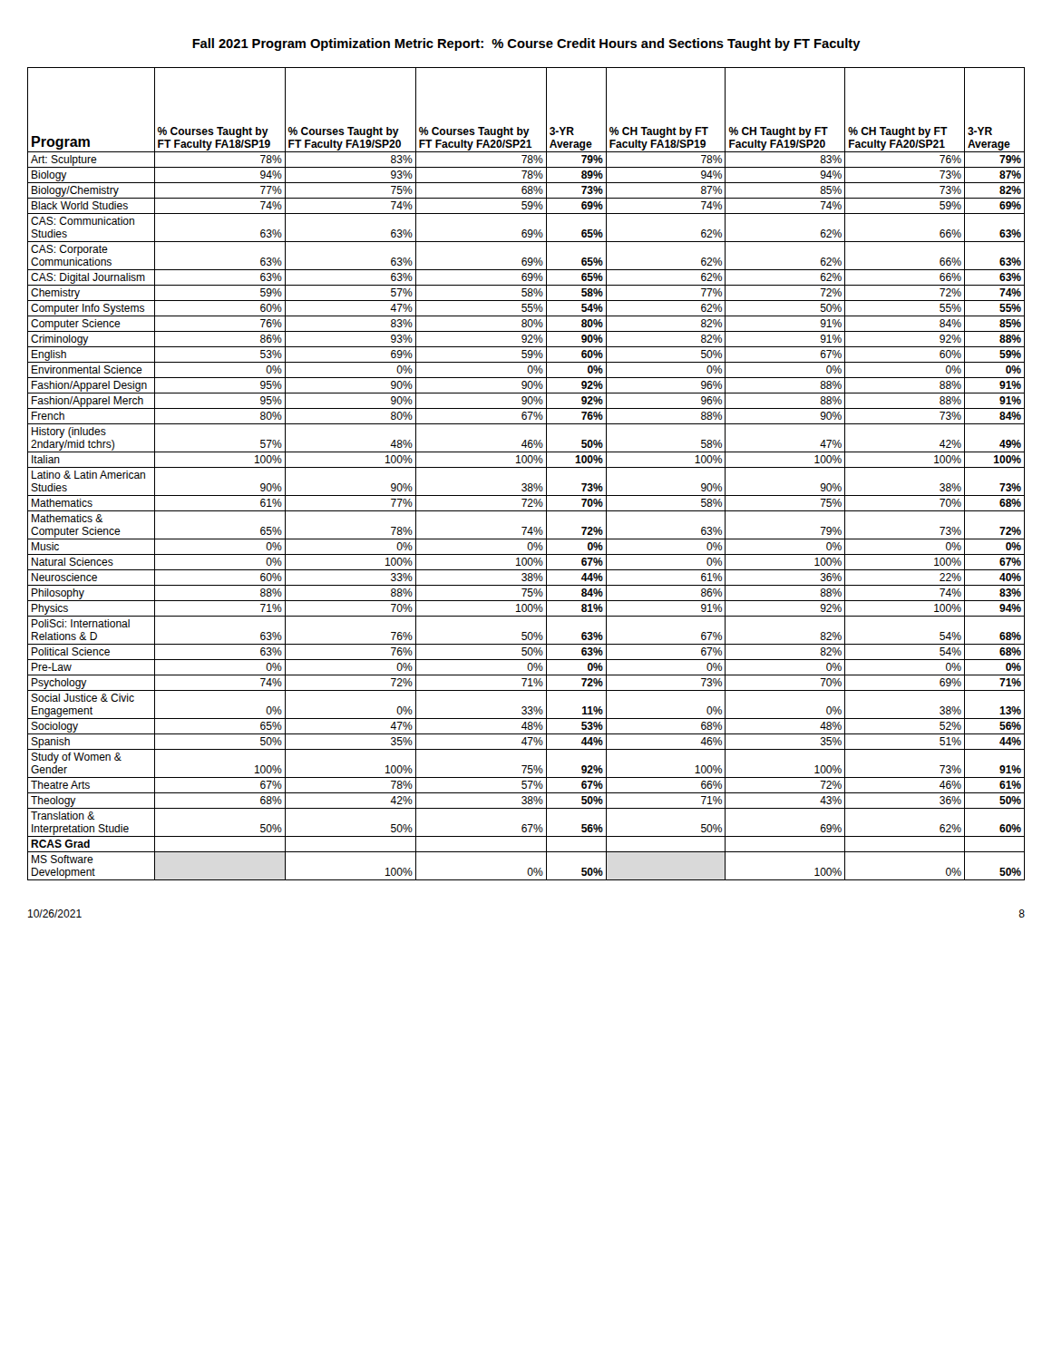Fall 2021 Program Optimization Metric Report: % Course Credit Hours and Sections Taught by FT Faculty
| Program | % Courses Taught by FT Faculty FA18/SP19 | % Courses Taught by FT Faculty FA19/SP20 | % Courses Taught by FT Faculty FA20/SP21 | 3-YR Average | % CH Taught by FT Faculty FA18/SP19 | % CH Taught by FT Faculty FA19/SP20 | % CH Taught by FT Faculty FA20/SP21 | 3-YR Average |
| --- | --- | --- | --- | --- | --- | --- | --- | --- |
| Art: Sculpture | 78% | 83% | 78% | 79% | 78% | 83% | 76% | 79% |
| Biology | 94% | 93% | 78% | 89% | 94% | 94% | 73% | 87% |
| Biology/Chemistry | 77% | 75% | 68% | 73% | 87% | 85% | 73% | 82% |
| Black World Studies | 74% | 74% | 59% | 69% | 74% | 74% | 59% | 69% |
| CAS: Communication Studies | 63% | 63% | 69% | 65% | 62% | 62% | 66% | 63% |
| CAS: Corporate Communications | 63% | 63% | 69% | 65% | 62% | 62% | 66% | 63% |
| CAS: Digital Journalism | 63% | 63% | 69% | 65% | 62% | 62% | 66% | 63% |
| Chemistry | 59% | 57% | 58% | 58% | 77% | 72% | 72% | 74% |
| Computer Info Systems | 60% | 47% | 55% | 54% | 62% | 50% | 55% | 55% |
| Computer Science | 76% | 83% | 80% | 80% | 82% | 91% | 84% | 85% |
| Criminology | 86% | 93% | 92% | 90% | 82% | 91% | 92% | 88% |
| English | 53% | 69% | 59% | 60% | 50% | 67% | 60% | 59% |
| Environmental Science | 0% | 0% | 0% | 0% | 0% | 0% | 0% | 0% |
| Fashion/Apparel Design | 95% | 90% | 90% | 92% | 96% | 88% | 88% | 91% |
| Fashion/Apparel Merch | 95% | 90% | 90% | 92% | 96% | 88% | 88% | 91% |
| French | 80% | 80% | 67% | 76% | 88% | 90% | 73% | 84% |
| History (inludes 2ndary/mid tchrs) | 57% | 48% | 46% | 50% | 58% | 47% | 42% | 49% |
| Italian | 100% | 100% | 100% | 100% | 100% | 100% | 100% | 100% |
| Latino & Latin American Studies | 90% | 90% | 38% | 73% | 90% | 90% | 38% | 73% |
| Mathematics | 61% | 77% | 72% | 70% | 58% | 75% | 70% | 68% |
| Mathematics & Computer Science | 65% | 78% | 74% | 72% | 63% | 79% | 73% | 72% |
| Music | 0% | 0% | 0% | 0% | 0% | 0% | 0% | 0% |
| Natural Sciences | 0% | 100% | 100% | 67% | 0% | 100% | 100% | 67% |
| Neuroscience | 60% | 33% | 38% | 44% | 61% | 36% | 22% | 40% |
| Philosophy | 88% | 88% | 75% | 84% | 86% | 88% | 74% | 83% |
| Physics | 71% | 70% | 100% | 81% | 91% | 92% | 100% | 94% |
| PoliSci: International Relations & D | 63% | 76% | 50% | 63% | 67% | 82% | 54% | 68% |
| Political Science | 63% | 76% | 50% | 63% | 67% | 82% | 54% | 68% |
| Pre-Law | 0% | 0% | 0% | 0% | 0% | 0% | 0% | 0% |
| Psychology | 74% | 72% | 71% | 72% | 73% | 70% | 69% | 71% |
| Social Justice & Civic Engagement | 0% | 0% | 33% | 11% | 0% | 0% | 38% | 13% |
| Sociology | 65% | 47% | 48% | 53% | 68% | 48% | 52% | 56% |
| Spanish | 50% | 35% | 47% | 44% | 46% | 35% | 51% | 44% |
| Study of Women & Gender | 100% | 100% | 75% | 92% | 100% | 100% | 73% | 91% |
| Theatre Arts | 67% | 78% | 57% | 67% | 66% | 72% | 46% | 61% |
| Theology | 68% | 42% | 38% | 50% | 71% | 43% | 36% | 50% |
| Translation & Interpretation Studie | 50% | 50% | 67% | 56% | 50% | 69% | 62% | 60% |
| RCAS Grad | | | | | | | | |
| MS Software Development | | 100% | 0% | 50% | | 100% | 0% | 50% |
10/26/2021 8